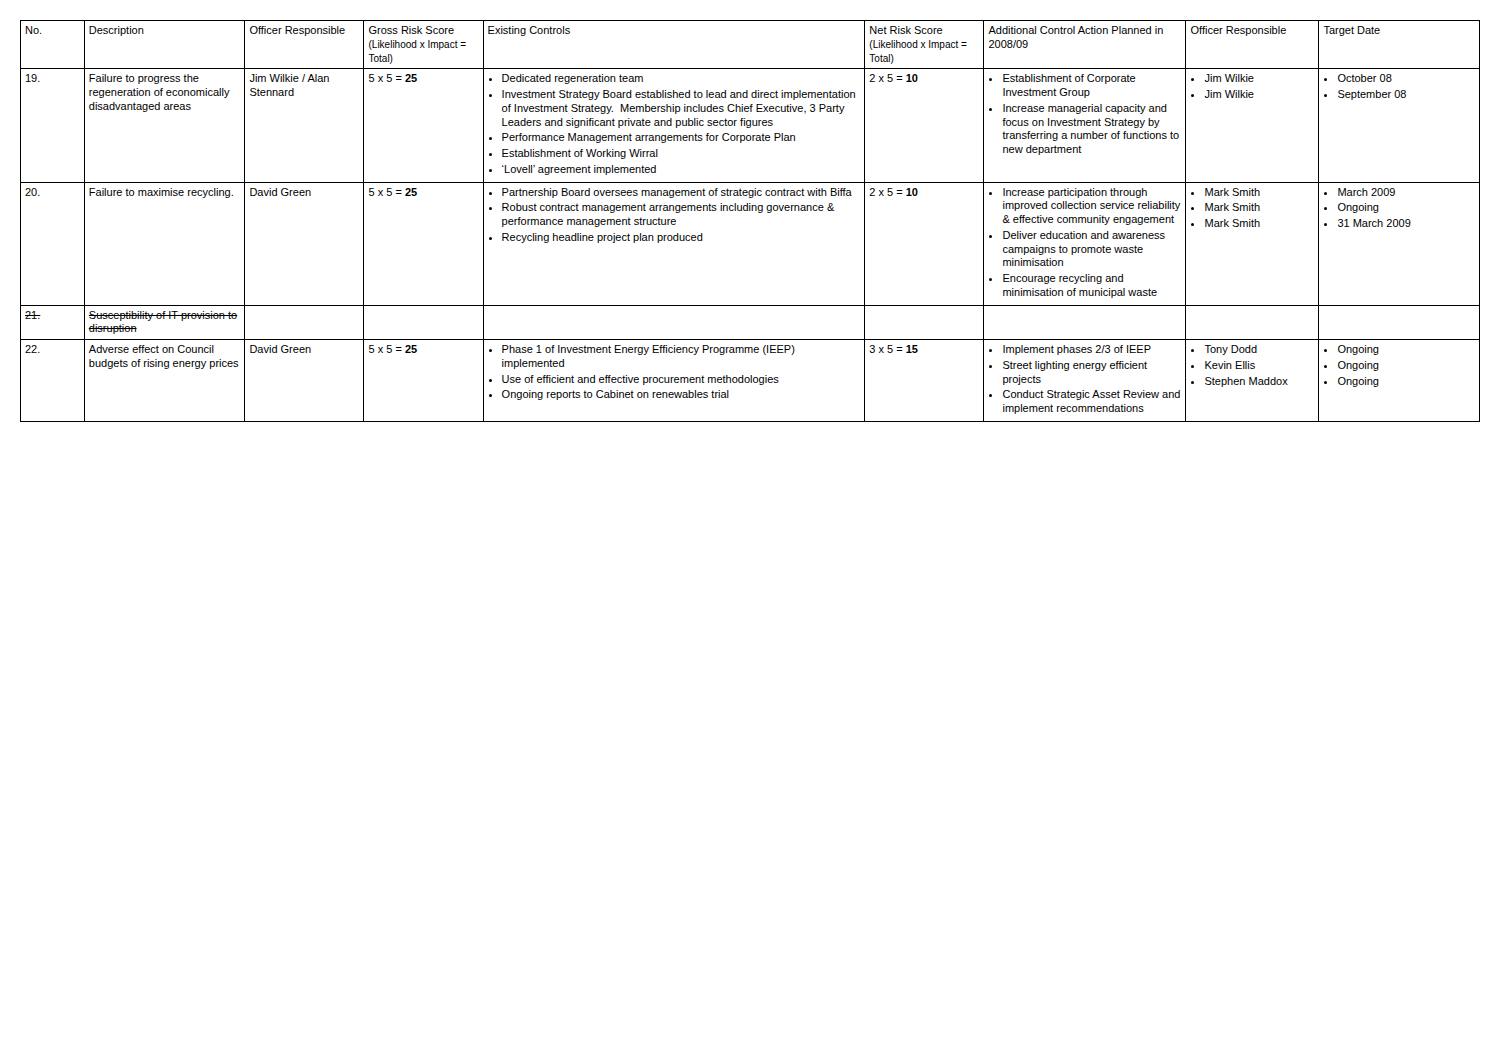| No. | Description | Officer Responsible | Gross Risk Score (Likelihood x Impact = Total) | Existing Controls | Net Risk Score (Likelihood x Impact = Total) | Additional Control Action Planned in 2008/09 | Officer Responsible | Target Date |
| --- | --- | --- | --- | --- | --- | --- | --- | --- |
| 19. | Failure to progress the regeneration of economically disadvantaged areas | Jim Wilkie / Alan Stennard | 5 x 5 = 25 | Dedicated regeneration team Investment Strategy Board established to lead and direct implementation of Investment Strategy. Membership includes Chief Executive, 3 Party Leaders and significant private and public sector figures Performance Management arrangements for Corporate Plan Establishment of Working Wirral ‘Lovell’ agreement implemented | 2 x 5 = 10 | Establishment of Corporate Investment Group Increase managerial capacity and focus on Investment Strategy by transferring a number of functions to new department | Jim Wilkie Jim Wilkie | October 08 September 08 |
| 20. | Failure to maximise recycling. | David Green | 5 x 5 = 25 | Partnership Board oversees management of strategic contract with Biffa Robust contract management arrangements including governance & performance management structure Recycling headline project plan produced | 2 x 5 = 10 | Increase participation through improved collection service reliability & effective community engagement Deliver education and awareness campaigns to promote waste minimisation Encourage recycling and minimisation of municipal waste | Mark Smith Mark Smith Mark Smith | March 2009 Ongoing 31 March 2009 |
| 21. | Susceptibility of IT provision to disruption | | | | | | | |
| 22. | Adverse effect on Council budgets of rising energy prices | David Green | 5 x 5 = 25 | Phase 1 of Investment Energy Efficiency Programme (IEEP) implemented Use of efficient and effective procurement methodologies Ongoing reports to Cabinet on renewables trial | 3 x 5 = 15 | Implement phases 2/3 of IEEP Street lighting energy efficient projects Conduct Strategic Asset Review and implement recommendations | Tony Dodd Kevin Ellis Stephen Maddox | Ongoing Ongoing Ongoing |